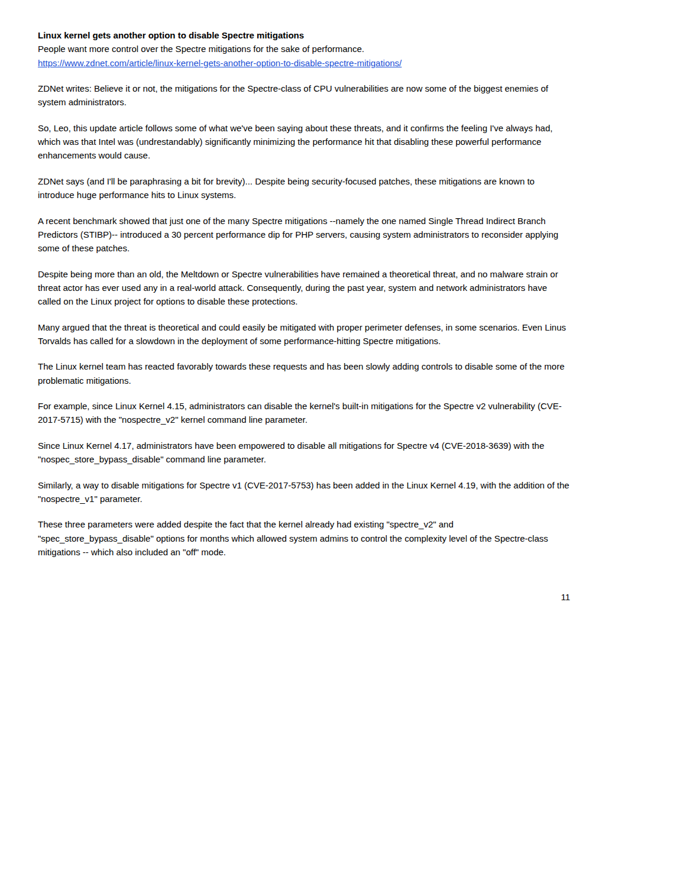Linux kernel gets another option to disable Spectre mitigations
People want more control over the Spectre mitigations for the sake of performance.
https://www.zdnet.com/article/linux-kernel-gets-another-option-to-disable-spectre-mitigations/
ZDNet writes: Believe it or not, the mitigations for the Spectre-class of CPU vulnerabilities are now some of the biggest enemies of system administrators.
So, Leo, this update article follows some of what we've been saying about these threats, and it confirms the feeling I've always had, which was that Intel was (undrestandably) significantly minimizing the performance hit that disabling these powerful performance enhancements would cause.
ZDNet says (and I'll be paraphrasing a bit for brevity)... Despite being security-focused patches, these mitigations are known to introduce huge performance hits to Linux systems.
A recent benchmark showed that just one of the many Spectre mitigations --namely the one named Single Thread Indirect Branch Predictors (STIBP)-- introduced a 30 percent performance dip for PHP servers, causing system administrators to reconsider applying some of these patches.
Despite being more than an old, the Meltdown or Spectre vulnerabilities have remained a theoretical threat, and no malware strain or threat actor has ever used any in a real-world attack. Consequently, during the past year, system and network administrators have called on the Linux project for options to disable these protections.
Many argued that the threat is theoretical and could easily be mitigated with proper perimeter defenses, in some scenarios. Even Linus Torvalds has called for a slowdown in the deployment of some performance-hitting Spectre mitigations.
The Linux kernel team has reacted favorably towards these requests and has been slowly adding controls to disable some of the more problematic mitigations.
For example, since Linux Kernel 4.15, administrators can disable the kernel's built-in mitigations for the Spectre v2 vulnerability (CVE-2017-5715) with the "nospectre_v2" kernel command line parameter.
Since Linux Kernel 4.17, administrators have been empowered to disable all mitigations for Spectre v4 (CVE-2018-3639) with the "nospec_store_bypass_disable" command line parameter.
Similarly, a way to disable mitigations for Spectre v1 (CVE-2017-5753) has been added in the Linux Kernel 4.19, with the addition of the "nospectre_v1" parameter.
These three parameters were added despite the fact that the kernel already had existing "spectre_v2" and "spec_store_bypass_disable" options for months which allowed system admins to control the complexity level of the Spectre-class mitigations -- which also included an "off" mode.
11